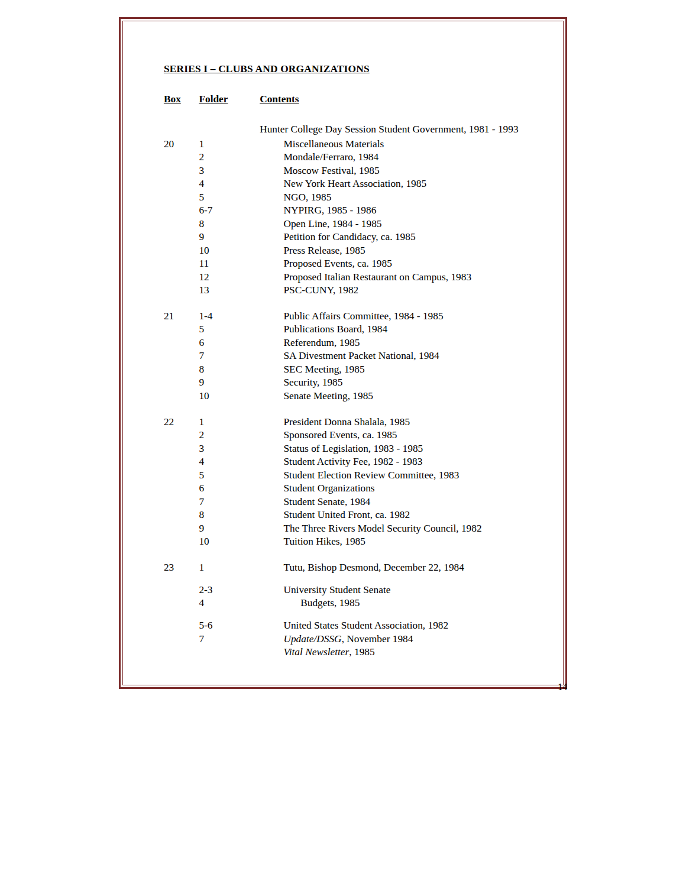SERIES I – CLUBS AND ORGANIZATIONS
| Box | Folder | Contents |
| | | Hunter College Day Session Student Government, 1981 - 1993 |
| 20 | 1 | Miscellaneous Materials |
| | 2 | Mondale/Ferraro, 1984 |
| | 3 | Moscow Festival, 1985 |
| | 4 | New York Heart Association, 1985 |
| | 5 | NGO, 1985 |
| | 6-7 | NYPIRG, 1985 - 1986 |
| | 8 | Open Line, 1984 - 1985 |
| | 9 | Petition for Candidacy, ca. 1985 |
| | 10 | Press Release, 1985 |
| | 11 | Proposed Events, ca. 1985 |
| | 12 | Proposed Italian Restaurant on Campus, 1983 |
| | 13 | PSC-CUNY, 1982 |
| 21 | 1-4 | Public Affairs Committee, 1984 - 1985 |
| | 5 | Publications Board, 1984 |
| | 6 | Referendum, 1985 |
| | 7 | SA Divestment Packet National, 1984 |
| | 8 | SEC Meeting, 1985 |
| | 9 | Security, 1985 |
| | 10 | Senate Meeting, 1985 |
| 22 | 1 | President Donna Shalala, 1985 |
| | 2 | Sponsored Events, ca. 1985 |
| | 3 | Status of Legislation, 1983 - 1985 |
| | 4 | Student Activity Fee, 1982 - 1983 |
| | 5 | Student Election Review Committee, 1983 |
| | 6 | Student Organizations |
| | 7 | Student Senate, 1984 |
| | 8 | Student United Front, ca. 1982 |
| | 9 | The Three Rivers Model Security Council, 1982 |
| | 10 | Tuition Hikes, 1985 |
| 23 | 1 | Tutu, Bishop Desmond, December 22, 1984 |
| | 2-3 | University Student Senate |
| | 4 | Budgets, 1985 |
| | 5-6 | United States Student Association, 1982 |
| | 7 | Update/DSSG , November 1984 |
| | | Vital Newsletter , 1985 |
14